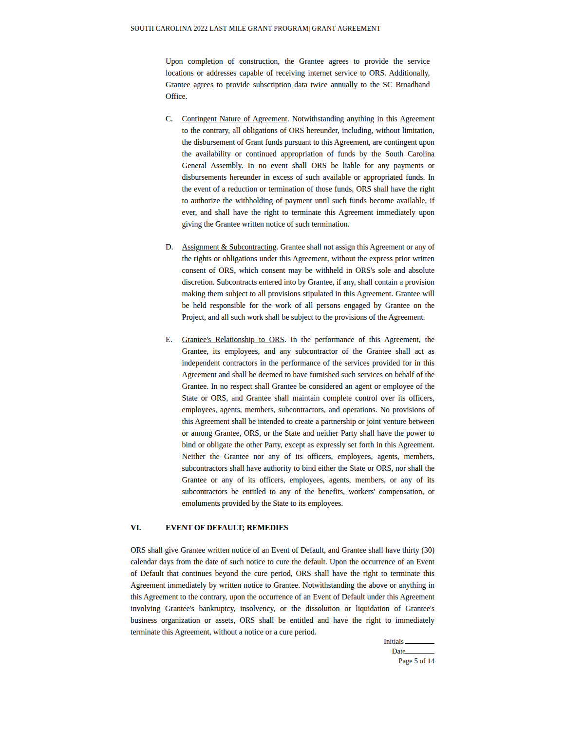SOUTH CAROLINA 2022 LAST MILE GRANT PROGRAM| GRANT AGREEMENT
Upon completion of construction, the Grantee agrees to provide the service locations or addresses capable of receiving internet service to ORS. Additionally, Grantee agrees to provide subscription data twice annually to the SC Broadband Office.
C. Contingent Nature of Agreement. Notwithstanding anything in this Agreement to the contrary, all obligations of ORS hereunder, including, without limitation, the disbursement of Grant funds pursuant to this Agreement, are contingent upon the availability or continued appropriation of funds by the South Carolina General Assembly. In no event shall ORS be liable for any payments or disbursements hereunder in excess of such available or appropriated funds. In the event of a reduction or termination of those funds, ORS shall have the right to authorize the withholding of payment until such funds become available, if ever, and shall have the right to terminate this Agreement immediately upon giving the Grantee written notice of such termination.
D. Assignment & Subcontracting. Grantee shall not assign this Agreement or any of the rights or obligations under this Agreement, without the express prior written consent of ORS, which consent may be withheld in ORS's sole and absolute discretion. Subcontracts entered into by Grantee, if any, shall contain a provision making them subject to all provisions stipulated in this Agreement. Grantee will be held responsible for the work of all persons engaged by Grantee on the Project, and all such work shall be subject to the provisions of the Agreement.
E. Grantee's Relationship to ORS. In the performance of this Agreement, the Grantee, its employees, and any subcontractor of the Grantee shall act as independent contractors in the performance of the services provided for in this Agreement and shall be deemed to have furnished such services on behalf of the Grantee. In no respect shall Grantee be considered an agent or employee of the State or ORS, and Grantee shall maintain complete control over its officers, employees, agents, members, subcontractors, and operations. No provisions of this Agreement shall be intended to create a partnership or joint venture between or among Grantee, ORS, or the State and neither Party shall have the power to bind or obligate the other Party, except as expressly set forth in this Agreement. Neither the Grantee nor any of its officers, employees, agents, members, subcontractors shall have authority to bind either the State or ORS, nor shall the Grantee or any of its officers, employees, agents, members, or any of its subcontractors be entitled to any of the benefits, workers' compensation, or emoluments provided by the State to its employees.
VI. EVENT OF DEFAULT; REMEDIES
ORS shall give Grantee written notice of an Event of Default, and Grantee shall have thirty (30) calendar days from the date of such notice to cure the default. Upon the occurrence of an Event of Default that continues beyond the cure period, ORS shall have the right to terminate this Agreement immediately by written notice to Grantee. Notwithstanding the above or anything in this Agreement to the contrary, upon the occurrence of an Event of Default under this Agreement involving Grantee's bankruptcy, insolvency, or the dissolution or liquidation of Grantee's business organization or assets, ORS shall be entitled and have the right to immediately terminate this Agreement, without a notice or a cure period.
Initials Date Page 5 of 14